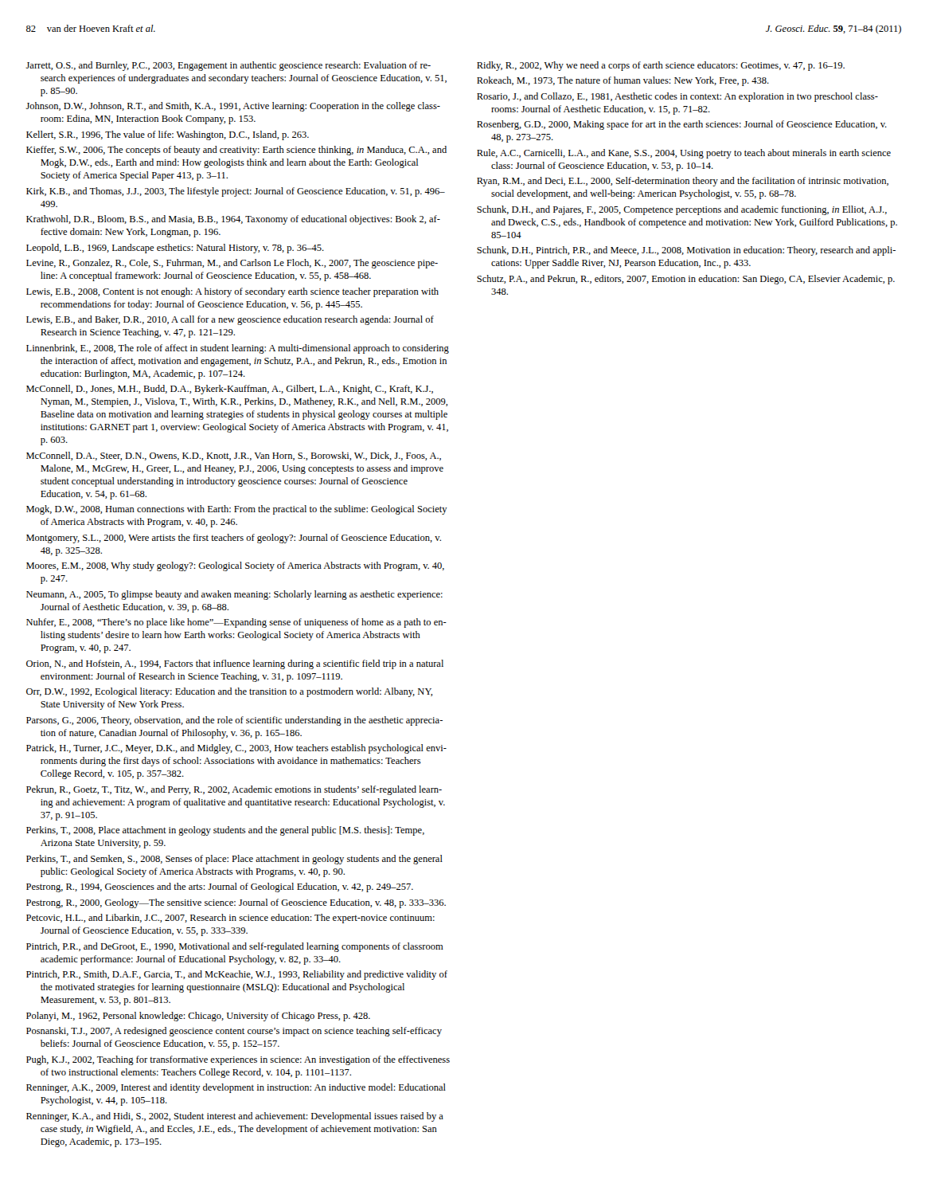82 van der Hoeven Kraft et al. J. Geosci. Educ. 59, 71–84 (2011)
Jarrett, O.S., and Burnley, P.C., 2003, Engagement in authentic geoscience research: Evaluation of research experiences of undergraduates and secondary teachers: Journal of Geoscience Education, v. 51, p. 85–90.
Johnson, D.W., Johnson, R.T., and Smith, K.A., 1991, Active learning: Cooperation in the college classroom: Edina, MN, Interaction Book Company, p. 153.
Kellert, S.R., 1996, The value of life: Washington, D.C., Island, p. 263.
Kieffer, S.W., 2006, The concepts of beauty and creativity: Earth science thinking, in Manduca, C.A., and Mogk, D.W., eds., Earth and mind: How geologists think and learn about the Earth: Geological Society of America Special Paper 413, p. 3–11.
Kirk, K.B., and Thomas, J.J., 2003, The lifestyle project: Journal of Geoscience Education, v. 51, p. 496–499.
Krathwohl, D.R., Bloom, B.S., and Masia, B.B., 1964, Taxonomy of educational objectives: Book 2, affective domain: New York, Longman, p. 196.
Leopold, L.B., 1969, Landscape esthetics: Natural History, v. 78, p. 36–45.
Levine, R., Gonzalez, R., Cole, S., Fuhrman, M., and Carlson Le Floch, K., 2007, The geoscience pipeline: A conceptual framework: Journal of Geoscience Education, v. 55, p. 458–468.
Lewis, E.B., 2008, Content is not enough: A history of secondary earth science teacher preparation with recommendations for today: Journal of Geoscience Education, v. 56, p. 445–455.
Lewis, E.B., and Baker, D.R., 2010, A call for a new geoscience education research agenda: Journal of Research in Science Teaching, v. 47, p. 121–129.
Linnenbrink, E., 2008, The role of affect in student learning: A multi-dimensional approach to considering the interaction of affect, motivation and engagement, in Schutz, P.A., and Pekrun, R., eds., Emotion in education: Burlington, MA, Academic, p. 107–124.
McConnell, D., Jones, M.H., Budd, D.A., Bykerk-Kauffman, A., Gilbert, L.A., Knight, C., Kraft, K.J., Nyman, M., Stempien, J., Vislova, T., Wirth, K.R., Perkins, D., Matheney, R.K., and Nell, R.M., 2009, Baseline data on motivation and learning strategies of students in physical geology courses at multiple institutions: GARNET part 1, overview: Geological Society of America Abstracts with Program, v. 41, p. 603.
McConnell, D.A., Steer, D.N., Owens, K.D., Knott, J.R., Van Horn, S., Borowski, W., Dick, J., Foos, A., Malone, M., McGrew, H., Greer, L., and Heaney, P.J., 2006, Using conceptests to assess and improve student conceptual understanding in introductory geoscience courses: Journal of Geoscience Education, v. 54, p. 61–68.
Mogk, D.W., 2008, Human connections with Earth: From the practical to the sublime: Geological Society of America Abstracts with Program, v. 40, p. 246.
Montgomery, S.L., 2000, Were artists the first teachers of geology?: Journal of Geoscience Education, v. 48, p. 325–328.
Moores, E.M., 2008, Why study geology?: Geological Society of America Abstracts with Program, v. 40, p. 247.
Neumann, A., 2005, To glimpse beauty and awaken meaning: Scholarly learning as aesthetic experience: Journal of Aesthetic Education, v. 39, p. 68–88.
Nuhfer, E., 2008, “There’s no place like home”—Expanding sense of uniqueness of home as a path to enlisting students’ desire to learn how Earth works: Geological Society of America Abstracts with Program, v. 40, p. 247.
Orion, N., and Hofstein, A., 1994, Factors that influence learning during a scientific field trip in a natural environment: Journal of Research in Science Teaching, v. 31, p. 1097–1119.
Orr, D.W., 1992, Ecological literacy: Education and the transition to a postmodern world: Albany, NY, State University of New York Press.
Parsons, G., 2006, Theory, observation, and the role of scientific understanding in the aesthetic appreciation of nature, Canadian Journal of Philosophy, v. 36, p. 165–186.
Patrick, H., Turner, J.C., Meyer, D.K., and Midgley, C., 2003, How teachers establish psychological environments during the first days of school: Associations with avoidance in mathematics: Teachers College Record, v. 105, p. 357–382.
Pekrun, R., Goetz, T., Titz, W., and Perry, R., 2002, Academic emotions in students’ self-regulated learning and achievement: A program of qualitative and quantitative research: Educational Psychologist, v. 37, p. 91–105.
Perkins, T., 2008, Place attachment in geology students and the general public [M.S. thesis]: Tempe, Arizona State University, p. 59.
Perkins, T., and Semken, S., 2008, Senses of place: Place attachment in geology students and the general public: Geological Society of America Abstracts with Programs, v. 40, p. 90.
Pestrong, R., 1994, Geosciences and the arts: Journal of Geological Education, v. 42, p. 249–257.
Pestrong, R., 2000, Geology—The sensitive science: Journal of Geoscience Education, v. 48, p. 333–336.
Petcovic, H.L., and Libarkin, J.C., 2007, Research in science education: The expert-novice continuum: Journal of Geoscience Education, v. 55, p. 333–339.
Pintrich, P.R., and DeGroot, E., 1990, Motivational and self-regulated learning components of classroom academic performance: Journal of Educational Psychology, v. 82, p. 33–40.
Pintrich, P.R., Smith, D.A.F., Garcia, T., and McKeachie, W.J., 1993, Reliability and predictive validity of the motivated strategies for learning questionnaire (MSLQ): Educational and Psychological Measurement, v. 53, p. 801–813.
Polanyi, M., 1962, Personal knowledge: Chicago, University of Chicago Press, p. 428.
Posnanski, T.J., 2007, A redesigned geoscience content course’s impact on science teaching self-efficacy beliefs: Journal of Geoscience Education, v. 55, p. 152–157.
Pugh, K.J., 2002, Teaching for transformative experiences in science: An investigation of the effectiveness of two instructional elements: Teachers College Record, v. 104, p. 1101–1137.
Renninger, A.K., 2009, Interest and identity development in instruction: An inductive model: Educational Psychologist, v. 44, p. 105–118.
Renninger, K.A., and Hidi, S., 2002, Student interest and achievement: Developmental issues raised by a case study, in Wigfield, A., and Eccles, J.E., eds., The development of achievement motivation: San Diego, Academic, p. 173–195.
Ridky, R., 2002, Why we need a corps of earth science educators: Geotimes, v. 47, p. 16–19.
Rokeach, M., 1973, The nature of human values: New York, Free, p. 438.
Rosario, J., and Collazo, E., 1981, Aesthetic codes in context: An exploration in two preschool classrooms: Journal of Aesthetic Education, v. 15, p. 71–82.
Rosenberg, G.D., 2000, Making space for art in the earth sciences: Journal of Geoscience Education, v. 48, p. 273–275.
Rule, A.C., Carnicelli, L.A., and Kane, S.S., 2004, Using poetry to teach about minerals in earth science class: Journal of Geoscience Education, v. 53, p. 10–14.
Ryan, R.M., and Deci, E.L., 2000, Self-determination theory and the facilitation of intrinsic motivation, social development, and well-being: American Psychologist, v. 55, p. 68–78.
Schunk, D.H., and Pajares, F., 2005, Competence perceptions and academic functioning, in Elliot, A.J., and Dweck, C.S., eds., Handbook of competence and motivation: New York, Guilford Publications, p. 85–104
Schunk, D.H., Pintrich, P.R., and Meece, J.L., 2008, Motivation in education: Theory, research and applications: Upper Saddle River, NJ, Pearson Education, Inc., p. 433.
Schutz, P.A., and Pekrun, R., editors, 2007, Emotion in education: San Diego, CA, Elsevier Academic, p. 348.